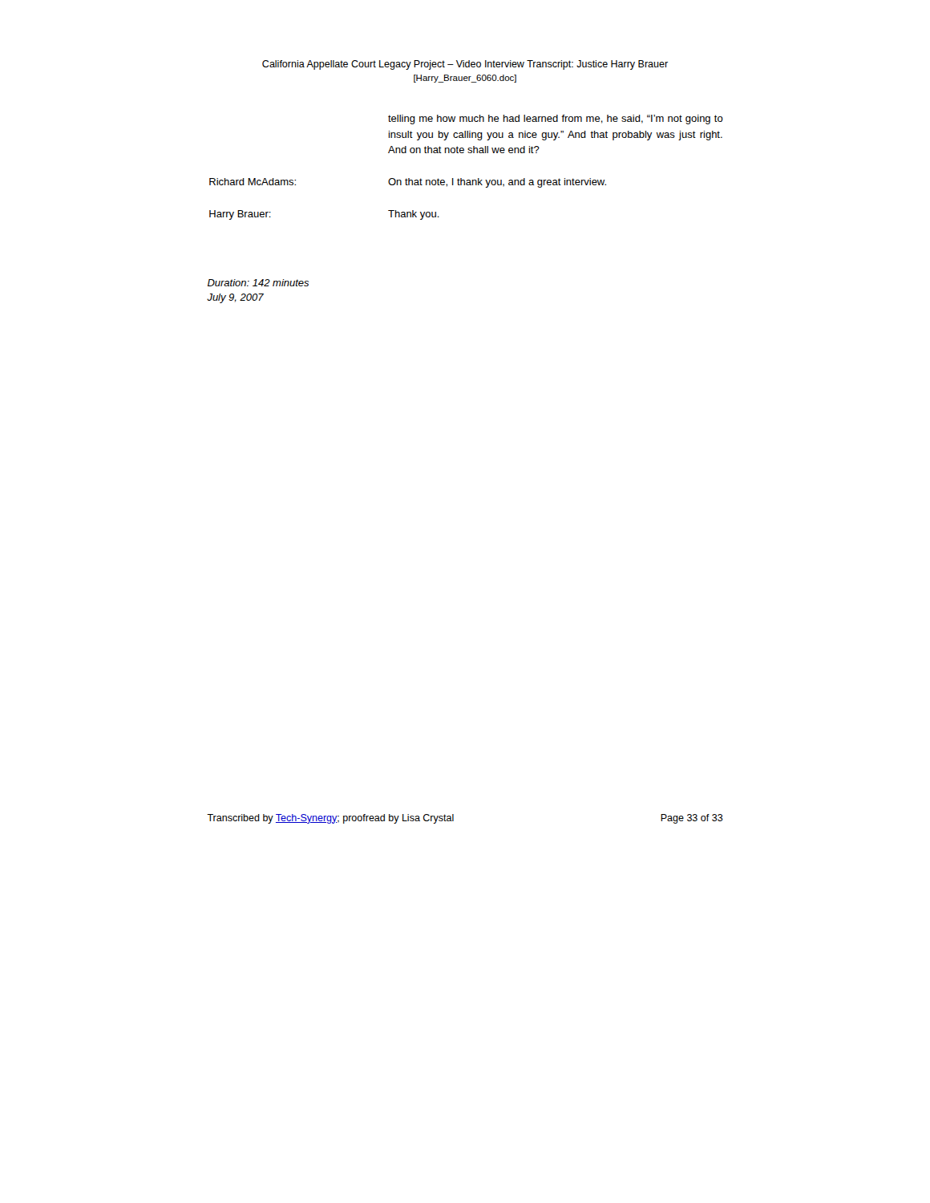California Appellate Court Legacy Project – Video Interview Transcript: Justice Harry Brauer
[Harry_Brauer_6060.doc]
telling me how much he had learned from me, he said, “I’m not going to insult you by calling you a nice guy.” And that probably was just right. And on that note shall we end it?
Richard McAdams:
On that note, I thank you, and a great interview.
Harry Brauer:
Thank you.
Duration: 142 minutes
July 9, 2007
Transcribed by Tech-Synergy; proofread by Lisa Crystal
Page 33 of 33